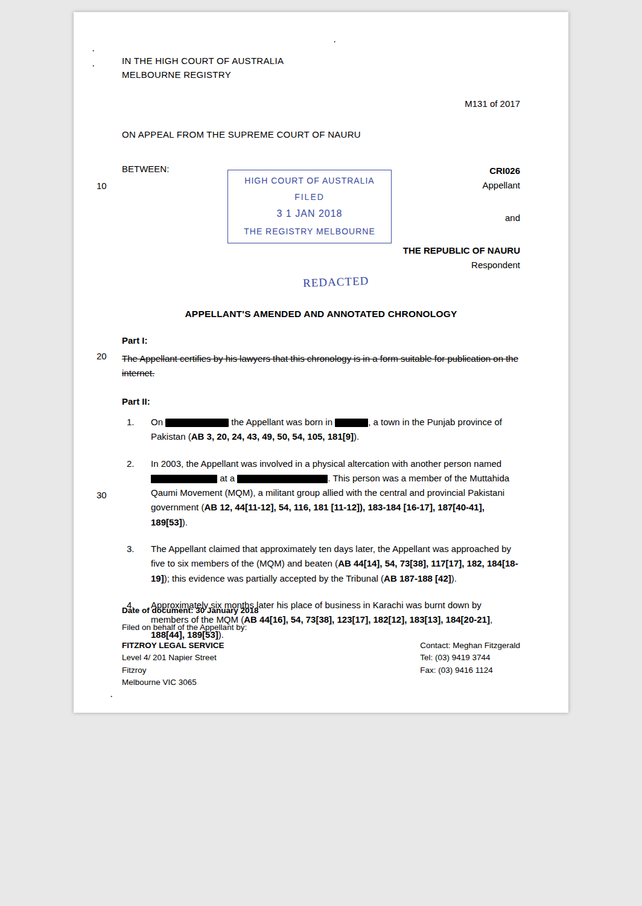· · ·
IN THE HIGH COURT OF AUSTRALIA
MELBOURNE REGISTRY
M131 of 2017
ON APPEAL FROM THE SUPREME COURT OF NAURU
10
BETWEEN:
HIGH COURT OF AUSTRALIA
FILED
3 1 JAN 2018
THE REGISTRY MELBOURNE
REDACTED
CRI026
Appellant
and
THE REPUBLIC OF NAURU
Respondent
APPELLANT'S AMENDED AND ANNOTATED CHRONOLOGY
20
Part I:
The Appellant certifies by his lawyers that this chronology is in a form suitable for publication on the internet.
Part II:
On the Appellant was born in , a town in the Punjab province of Pakistan (AB 3, 20, 24, 43, 49, 50, 54, 105, 181[9]).
30 In 2003, the Appellant was involved in a physical altercation with another person named at a . This person was a member of the Muttahida Qaumi Movement (MQM), a militant group allied with the central and provincial Pakistani government (AB 12, 44[11-12], 54, 116, 181 [11-12]), 183-184 [16-17], 187[40-41], 189[53]).
The Appellant claimed that approximately ten days later, the Appellant was approached by five to six members of the (MQM) and beaten (AB 44[14], 54, 73[38], 117[17], 182, 184[18-19]); this evidence was partially accepted by the Tribunal (AB 187-188 [42]).
Approximately six months later his place of business in Karachi was burnt down by members of the MQM (AB 44[16], 54, 73[38], 123[17], 182[12], 183[13], 184[20-21], 188[44], 189[53]).
Date of document: 30 January 2018
Filed on behalf of the Appellant by:
FITZROY LEGAL SERVICE
Level 4/ 201 Napier Street
Fitzroy
Melbourne VIC 3065
Contact: Meghan Fitzgerald
Tel: (03) 9419 3744
Fax: (03) 9416 1124
·